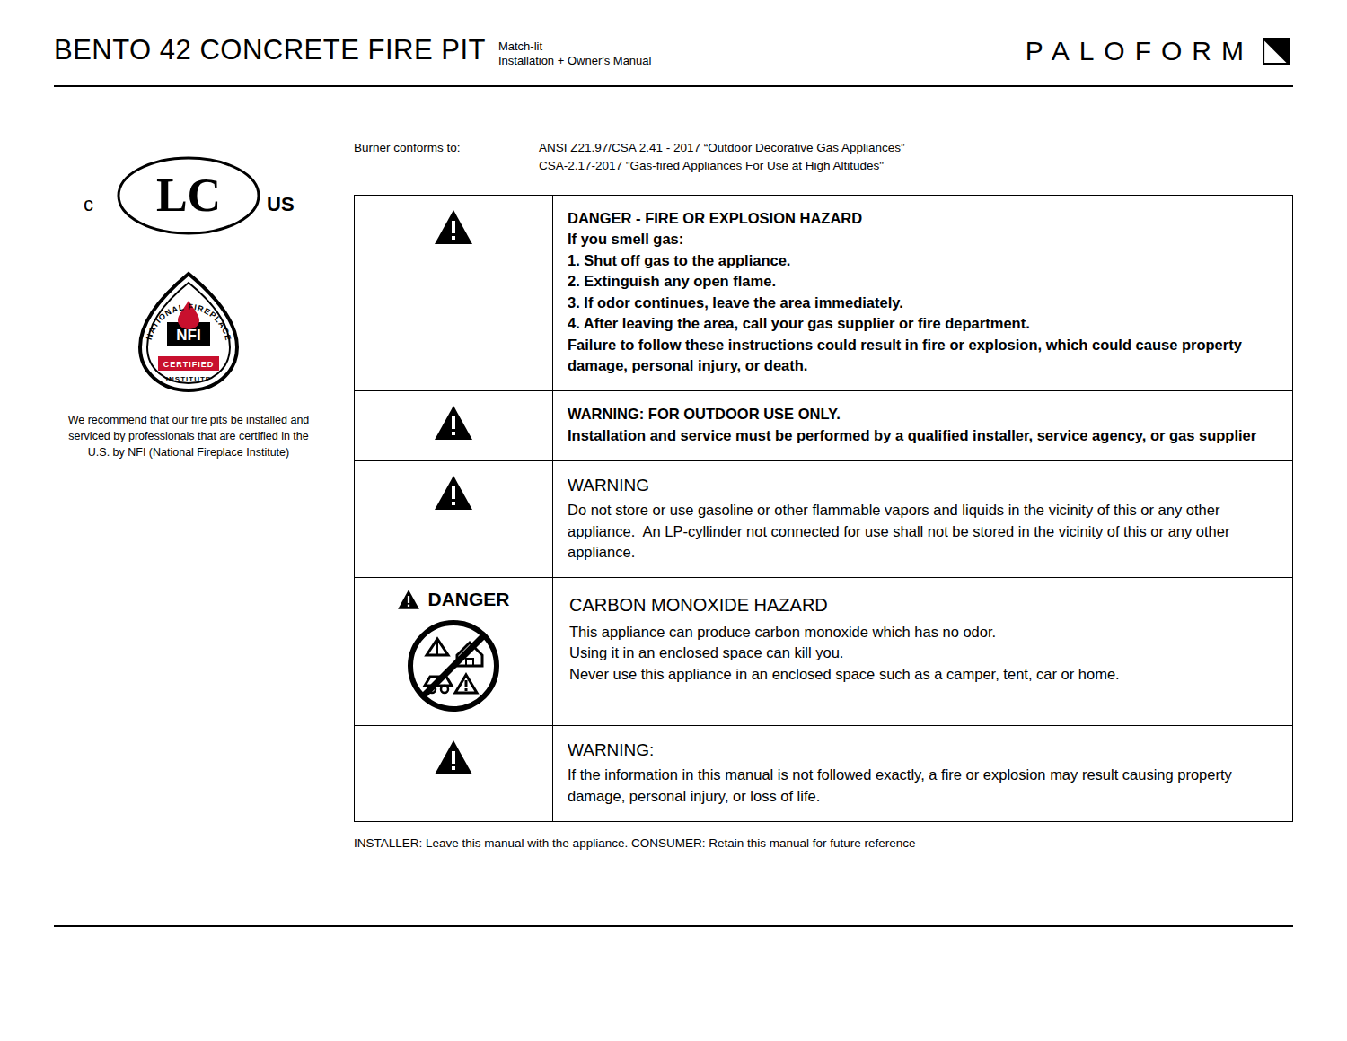BENTO 42 CONCRETE FIRE PIT
Match-lit
Installation + Owner's Manual
PALOFORM
c LC US
NFI NATIONAL FIREPLACE CERTIFIED INSTITUTE
We recommend that our fire pits be installed and serviced by professionals that are certified in the U.S. by NFI (National Fireplace Institute)
Burner conforms to:
ANSI Z21.97/CSA 2.41 - 2017 “Outdoor Decorative Gas Appliances”
CSA-2.17-2017 "Gas-fired Appliances For Use at High Altitudes"
| | DANGER - FIRE OR EXPLOSION HAZARD If you smell gas: 1. Shut off gas to the appliance. 2. Extinguish any open flame. 3. If odor continues, leave the area immediately. 4. After leaving the area, call your gas supplier or fire department. Failure to follow these instructions could result in fire or explosion, which could cause property damage, personal injury, or death. |
| | WARNING: FOR OUTDOOR USE ONLY. Installation and service must be performed by a qualified installer, service agency, or gas supplier |
| | WARNING Do not store or use gasoline or other flammable vapors and liquids in the vicinity of this or any other appliance. An LP-cyllinder not connected for use shall not be stored in the vicinity of this or any other appliance. |
| DANGER | CARBON MONOXIDE HAZARD This appliance can produce carbon monoxide which has no odor. Using it in an enclosed space can kill you. Never use this appliance in an enclosed space such as a camper, tent, car or home. |
| | WARNING: If the information in this manual is not followed exactly, a fire or explosion may result causing property damage, personal injury, or loss of life. |
INSTALLER: Leave this manual with the appliance. CONSUMER: Retain this manual for future reference